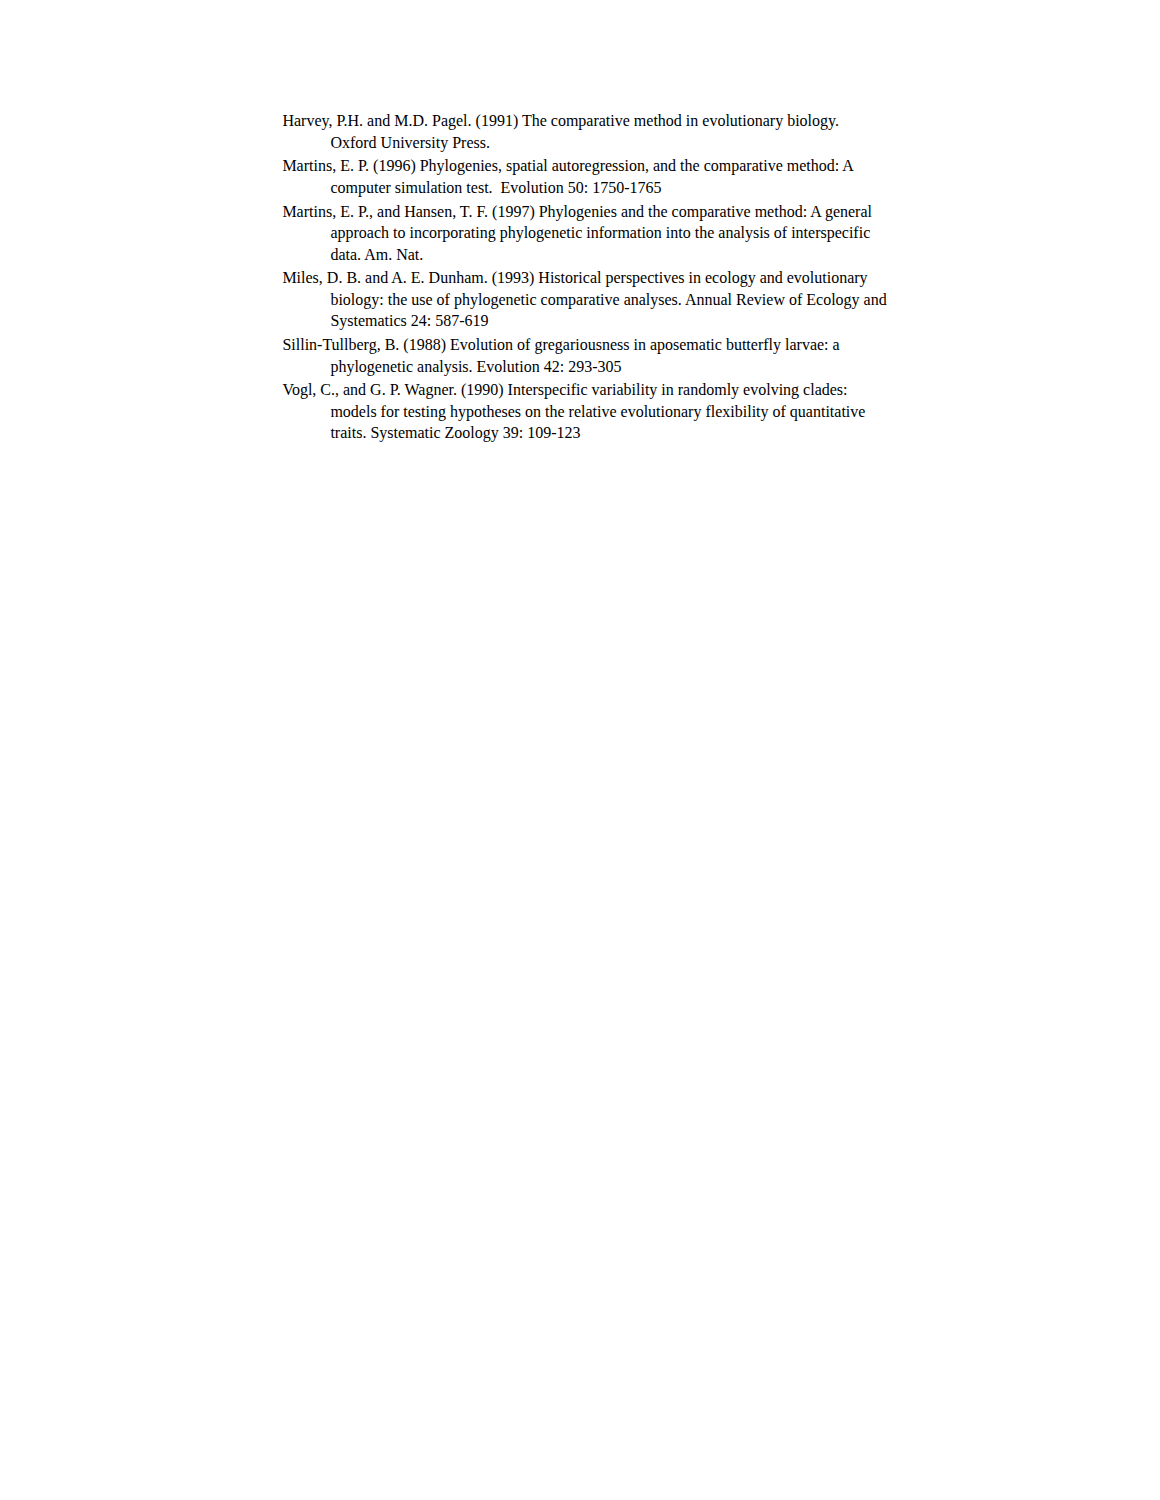Harvey, P.H. and M.D. Pagel. (1991) The comparative method in evolutionary biology. Oxford University Press.
Martins, E. P. (1996) Phylogenies, spatial autoregression, and the comparative method: A computer simulation test. Evolution 50: 1750-1765
Martins, E. P., and Hansen, T. F. (1997) Phylogenies and the comparative method: A general approach to incorporating phylogenetic information into the analysis of interspecific data. Am. Nat.
Miles, D. B. and A. E. Dunham. (1993) Historical perspectives in ecology and evolutionary biology: the use of phylogenetic comparative analyses. Annual Review of Ecology and Systematics 24: 587-619
Sillin-Tullberg, B. (1988) Evolution of gregariousness in aposematic butterfly larvae: a phylogenetic analysis. Evolution 42: 293-305
Vogl, C., and G. P. Wagner. (1990) Interspecific variability in randomly evolving clades: models for testing hypotheses on the relative evolutionary flexibility of quantitative traits. Systematic Zoology 39: 109-123